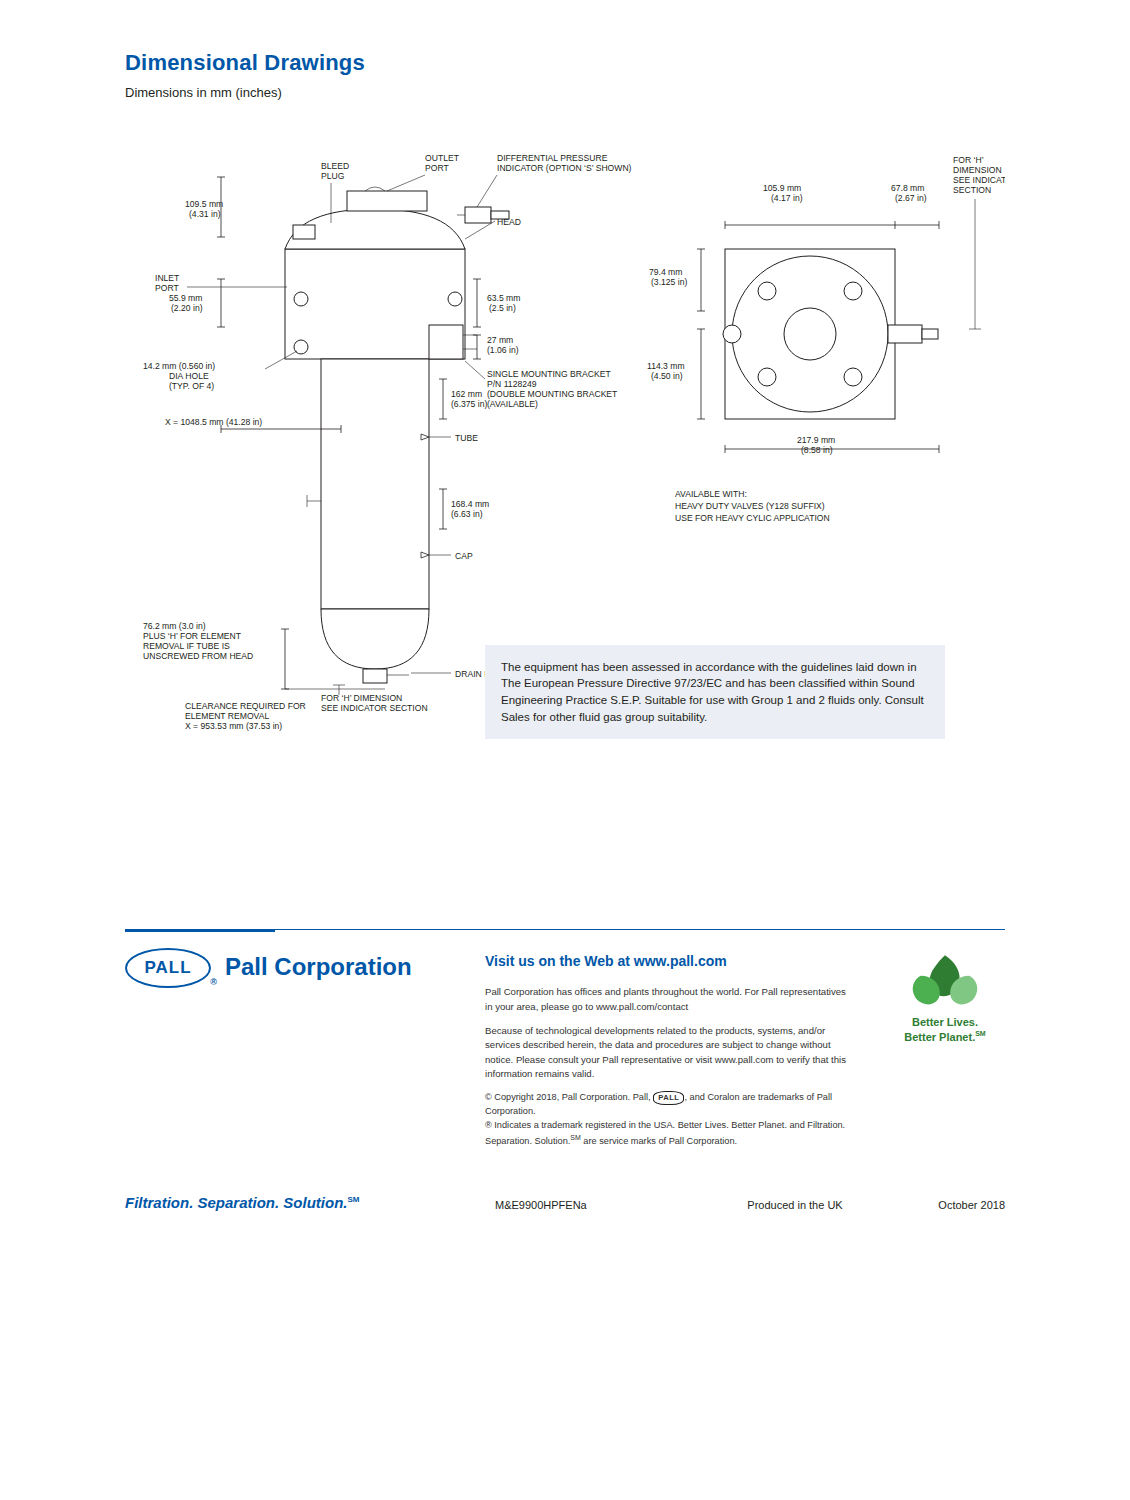Dimensional Drawings
Dimensions in mm (inches)
BLEED PLUG OUTLET PORT DIFFERENTIAL PRESSURE INDICATOR (OPTION ‘S’ SHOWN) HEAD 109.5 mm (4.31 in) INLET PORT 55.9 mm (2.20 in) 14.2 mm (0.560 in) DIA HOLE (TYP. OF 4) 63.5 mm (2.5 in) 27 mm (1.06 in) SINGLE MOUNTING BRACKET P/N 1128249 (DOUBLE MOUNTING BRACKET (AVAILABLE) 162 mm (6.375 in) X = 1048.5 mm (41.28 in) TUBE 168.4 mm (6.63 in) CAP DRAIN PLUG 76.2 mm (3.0 in) PLUS ‘H’ FOR ELEMENT REMOVAL IF TUBE IS UNSCREWED FROM HEAD CLEARANCE REQUIRED FOR ELEMENT REMOVAL X = 953.53 mm (37.53 in) FOR ‘H’ DIMENSION SEE INDICATOR SECTION 105.9 mm (4.17 in) 67.8 mm (2.67 in) FOR ‘H’ DIMENSION SEE INDICATOR SECTION 79.4 mm (3.125 in) 114.3 mm (4.50 in) 217.9 mm (8.58 in) AVAILABLE WITH: HEAVY DUTY VALVES (Y128 SUFFIX) USE FOR HEAVY CYLIC APPLICATION
The equipment has been assessed in accordance with the guidelines laid down in The European Pressure Directive 97/23/EC and has been classified within Sound Engineering Practice S.E.P. Suitable for use with Group 1 and 2 fluids only. Consult Sales for other fluid gas group suitability.
PALL®
Pall Corporation
Visit us on the Web at www.pall.com
Pall Corporation has offices and plants throughout the world. For Pall representatives in your area, please go to www.pall.com/contact
Because of technological developments related to the products, systems, and/or services described herein, the data and procedures are subject to change without notice. Please consult your Pall representative or visit www.pall.com to verify that this information remains valid.
© Copyright 2018, Pall Corporation. Pall, PALL, and Coralon are trademarks of Pall Corporation.
® Indicates a trademark registered in the USA. Better Lives. Better Planet. and Filtration. Separation. Solution.SM are service marks of Pall Corporation.
Better Lives.
Better Planet.SM
Filtration. Separation. Solution.SM
M&E9900HPFENa
Produced in the UK
October 2018